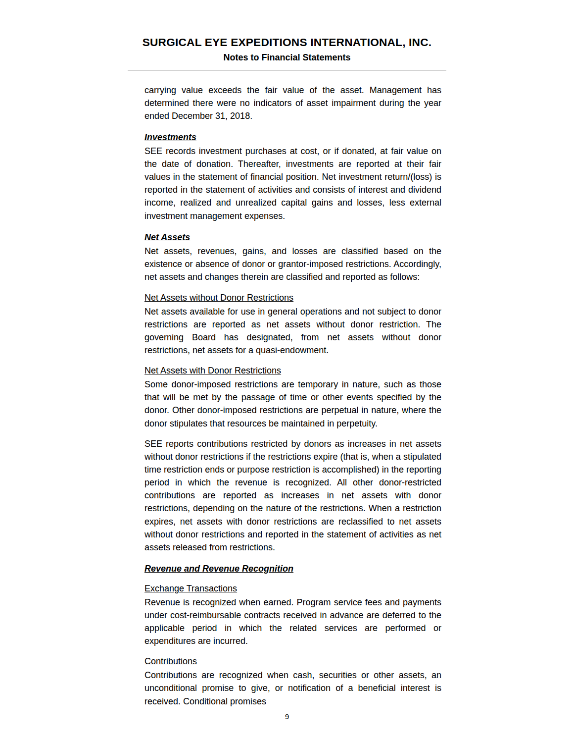SURGICAL EYE EXPEDITIONS INTERNATIONAL, INC.
Notes to Financial Statements
carrying value exceeds the fair value of the asset. Management has determined there were no indicators of asset impairment during the year ended December 31, 2018.
Investments
SEE records investment purchases at cost, or if donated, at fair value on the date of donation. Thereafter, investments are reported at their fair values in the statement of financial position. Net investment return/(loss) is reported in the statement of activities and consists of interest and dividend income, realized and unrealized capital gains and losses, less external investment management expenses.
Net Assets
Net assets, revenues, gains, and losses are classified based on the existence or absence of donor or grantor-imposed restrictions. Accordingly, net assets and changes therein are classified and reported as follows:
Net Assets without Donor Restrictions
Net assets available for use in general operations and not subject to donor restrictions are reported as net assets without donor restriction. The governing Board has designated, from net assets without donor restrictions, net assets for a quasi-endowment.
Net Assets with Donor Restrictions
Some donor-imposed restrictions are temporary in nature, such as those that will be met by the passage of time or other events specified by the donor. Other donor-imposed restrictions are perpetual in nature, where the donor stipulates that resources be maintained in perpetuity.
SEE reports contributions restricted by donors as increases in net assets without donor restrictions if the restrictions expire (that is, when a stipulated time restriction ends or purpose restriction is accomplished) in the reporting period in which the revenue is recognized. All other donor-restricted contributions are reported as increases in net assets with donor restrictions, depending on the nature of the restrictions. When a restriction expires, net assets with donor restrictions are reclassified to net assets without donor restrictions and reported in the statement of activities as net assets released from restrictions.
Revenue and Revenue Recognition
Exchange Transactions
Revenue is recognized when earned. Program service fees and payments under cost-reimbursable contracts received in advance are deferred to the applicable period in which the related services are performed or expenditures are incurred.
Contributions
Contributions are recognized when cash, securities or other assets, an unconditional promise to give, or notification of a beneficial interest is received. Conditional promises
9